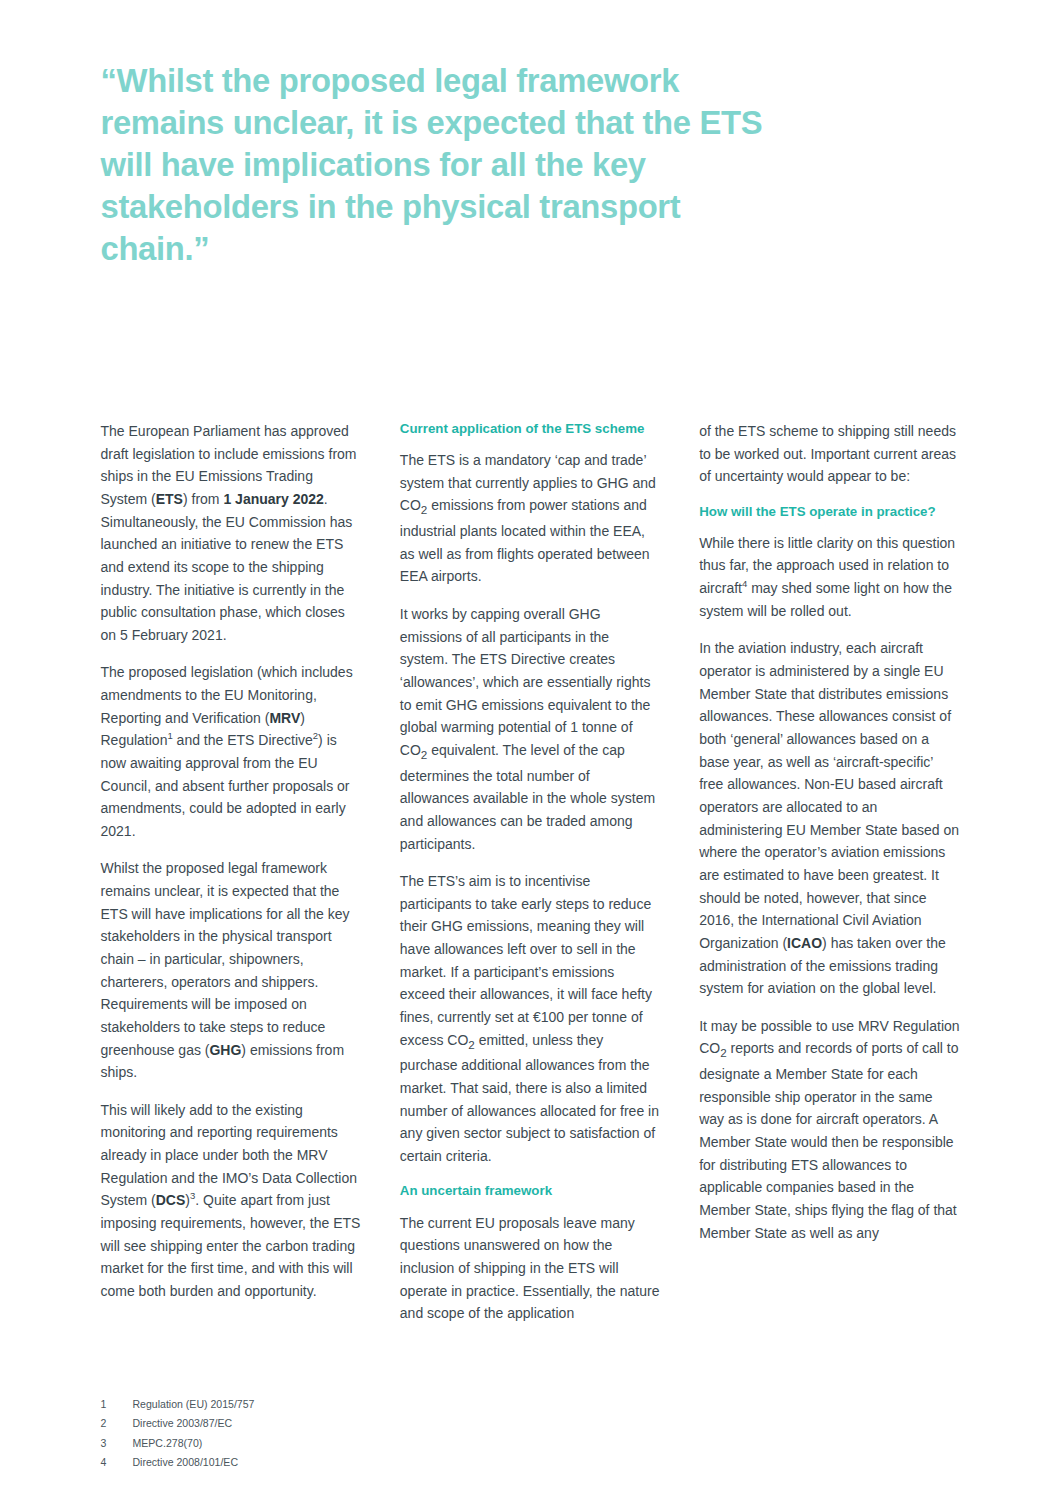“Whilst the proposed legal framework remains unclear, it is expected that the ETS will have implications for all the key stakeholders in the physical transport chain.”
The European Parliament has approved draft legislation to include emissions from ships in the EU Emissions Trading System (ETS) from 1 January 2022. Simultaneously, the EU Commission has launched an initiative to renew the ETS and extend its scope to the shipping industry. The initiative is currently in the public consultation phase, which closes on 5 February 2021.
The proposed legislation (which includes amendments to the EU Monitoring, Reporting and Verification (MRV) Regulation1 and the ETS Directive2) is now awaiting approval from the EU Council, and absent further proposals or amendments, could be adopted in early 2021.
Whilst the proposed legal framework remains unclear, it is expected that the ETS will have implications for all the key stakeholders in the physical transport chain – in particular, shipowners, charterers, operators and shippers. Requirements will be imposed on stakeholders to take steps to reduce greenhouse gas (GHG) emissions from ships.
This will likely add to the existing monitoring and reporting requirements already in place under both the MRV Regulation and the IMO’s Data Collection System (DCS)3. Quite apart from just imposing requirements, however, the ETS will see shipping enter the carbon trading market for the first time, and with this will come both burden and opportunity.
Current application of the ETS scheme
The ETS is a mandatory ‘cap and trade’ system that currently applies to GHG and CO2 emissions from power stations and industrial plants located within the EEA, as well as from flights operated between EEA airports.
It works by capping overall GHG emissions of all participants in the system. The ETS Directive creates ‘allowances’, which are essentially rights to emit GHG emissions equivalent to the global warming potential of 1 tonne of CO2 equivalent. The level of the cap determines the total number of allowances available in the whole system and allowances can be traded among participants.
The ETS’s aim is to incentivise participants to take early steps to reduce their GHG emissions, meaning they will have allowances left over to sell in the market. If a participant’s emissions exceed their allowances, it will face hefty fines, currently set at €100 per tonne of excess CO2 emitted, unless they purchase additional allowances from the market. That said, there is also a limited number of allowances allocated for free in any given sector subject to satisfaction of certain criteria.
An uncertain framework
The current EU proposals leave many questions unanswered on how the inclusion of shipping in the ETS will operate in practice. Essentially, the nature and scope of the application
of the ETS scheme to shipping still needs to be worked out. Important current areas of uncertainty would appear to be:
How will the ETS operate in practice?
While there is little clarity on this question thus far, the approach used in relation to aircraft4 may shed some light on how the system will be rolled out.
In the aviation industry, each aircraft operator is administered by a single EU Member State that distributes emissions allowances. These allowances consist of both ‘general’ allowances based on a base year, as well as ‘aircraft-specific’ free allowances. Non-EU based aircraft operators are allocated to an administering EU Member State based on where the operator’s aviation emissions are estimated to have been greatest. It should be noted, however, that since 2016, the International Civil Aviation Organization (ICAO) has taken over the administration of the emissions trading system for aviation on the global level.
It may be possible to use MRV Regulation CO2 reports and records of ports of call to designate a Member State for each responsible ship operator in the same way as is done for aircraft operators. A Member State would then be responsible for distributing ETS allowances to applicable companies based in the Member State, ships flying the flag of that Member State as well as any
| 1 | Regulation (EU) 2015/757 |
| 2 | Directive 2003/87/EC |
| 3 | MEPC.278(70) |
| 4 | Directive 2008/101/EC |